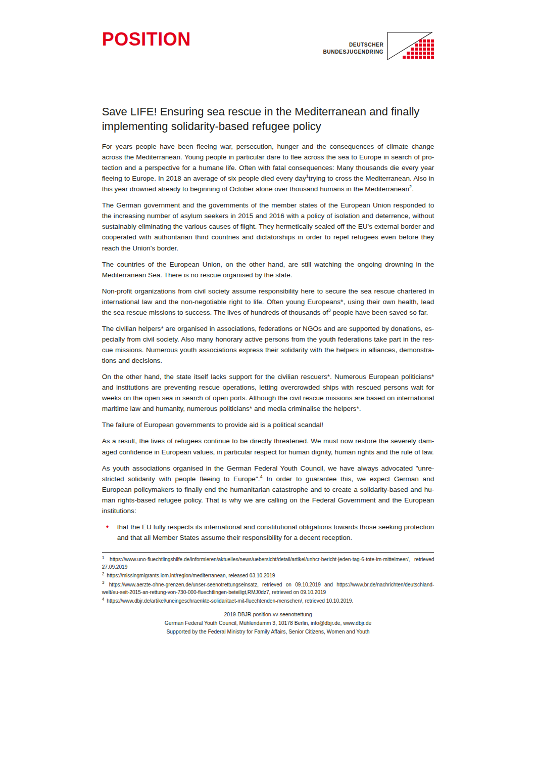POSITION
DEUTSCHER
BUNDESJUGENDRING
Save LIFE! Ensuring sea rescue in the Mediterranean and finally implementing solidarity-based refugee policy
For years people have been fleeing war, persecution, hunger and the consequences of climate change across the Mediterranean. Young people in particular dare to flee across the sea to Europe in search of protection and a perspective for a humane life. Often with fatal consequences: Many thousands die every year fleeing to Europe. In 2018 an average of six people died every day1trying to cross the Mediterranean. Also in this year drowned already to beginning of October alone over thousand humans in the Mediterranean2.
The German government and the governments of the member states of the European Union responded to the increasing number of asylum seekers in 2015 and 2016 with a policy of isolation and deterrence, without sustainably eliminating the various causes of flight. They hermetically sealed off the EU's external border and cooperated with authoritarian third countries and dictatorships in order to repel refugees even before they reach the Union's border.
The countries of the European Union, on the other hand, are still watching the ongoing drowning in the Mediterranean Sea. There is no rescue organised by the state.
Non-profit organizations from civil society assume responsibility here to secure the sea rescue chartered in international law and the non-negotiable right to life. Often young Europeans*, using their own health, lead the sea rescue missions to success. The lives of hundreds of thousands of3 people have been saved so far.
The civilian helpers* are organised in associations, federations or NGOs and are supported by donations, especially from civil society. Also many honorary active persons from the youth federations take part in the rescue missions. Numerous youth associations express their solidarity with the helpers in alliances, demonstrations and decisions.
On the other hand, the state itself lacks support for the civilian rescuers*. Numerous European politicians* and institutions are preventing rescue operations, letting overcrowded ships with rescued persons wait for weeks on the open sea in search of open ports. Although the civil rescue missions are based on international maritime law and humanity, numerous politicians* and media criminalise the helpers*.
The failure of European governments to provide aid is a political scandal!
As a result, the lives of refugees continue to be directly threatened. We must now restore the severely damaged confidence in European values, in particular respect for human dignity, human rights and the rule of law.
As youth associations organised in the German Federal Youth Council, we have always advocated "unrestricted solidarity with people fleeing to Europe".4 In order to guarantee this, we expect German and European policymakers to finally end the humanitarian catastrophe and to create a solidarity-based and human rights-based refugee policy. That is why we are calling on the Federal Government and the European institutions:
that the EU fully respects its international and constitutional obligations towards those seeking protection and that all Member States assume their responsibility for a decent reception.
1 https://www.uno-fluechtlingshilfe.de/informieren/aktuelles/news/uebersicht/detail/artikel/unhcr-bericht-jeden-tag-6-tote-im-mittelmeer/, retrieved 27.09.2019
2 https://missingmigrants.iom.int/region/mediterranean, released 03.10.2019
3 https://www.aerzte-ohne-grenzen.de/unser-seenotrettungseinsatz, retrieved on 09.10.2019 and https://www.br.de/nachrichten/deutschland-welt/eu-seit-2015-an-rettung-von-730-000-fluechtlingen-beteiligt,RMJ0dz7, retrieved on 09.10.2019
4 https://www.dbjr.de/artikel/uneingeschraenkte-solidaritaet-mit-fluechtenden-menschen/, retrieved 10.10.2019.
2019-DBJR-position-vv-seenotrettung
German Federal Youth Council, Mühlendamm 3, 10178 Berlin, info@dbjr.de, www.dbjr.de
Supported by the Federal Ministry for Family Affairs, Senior Citizens, Women and Youth